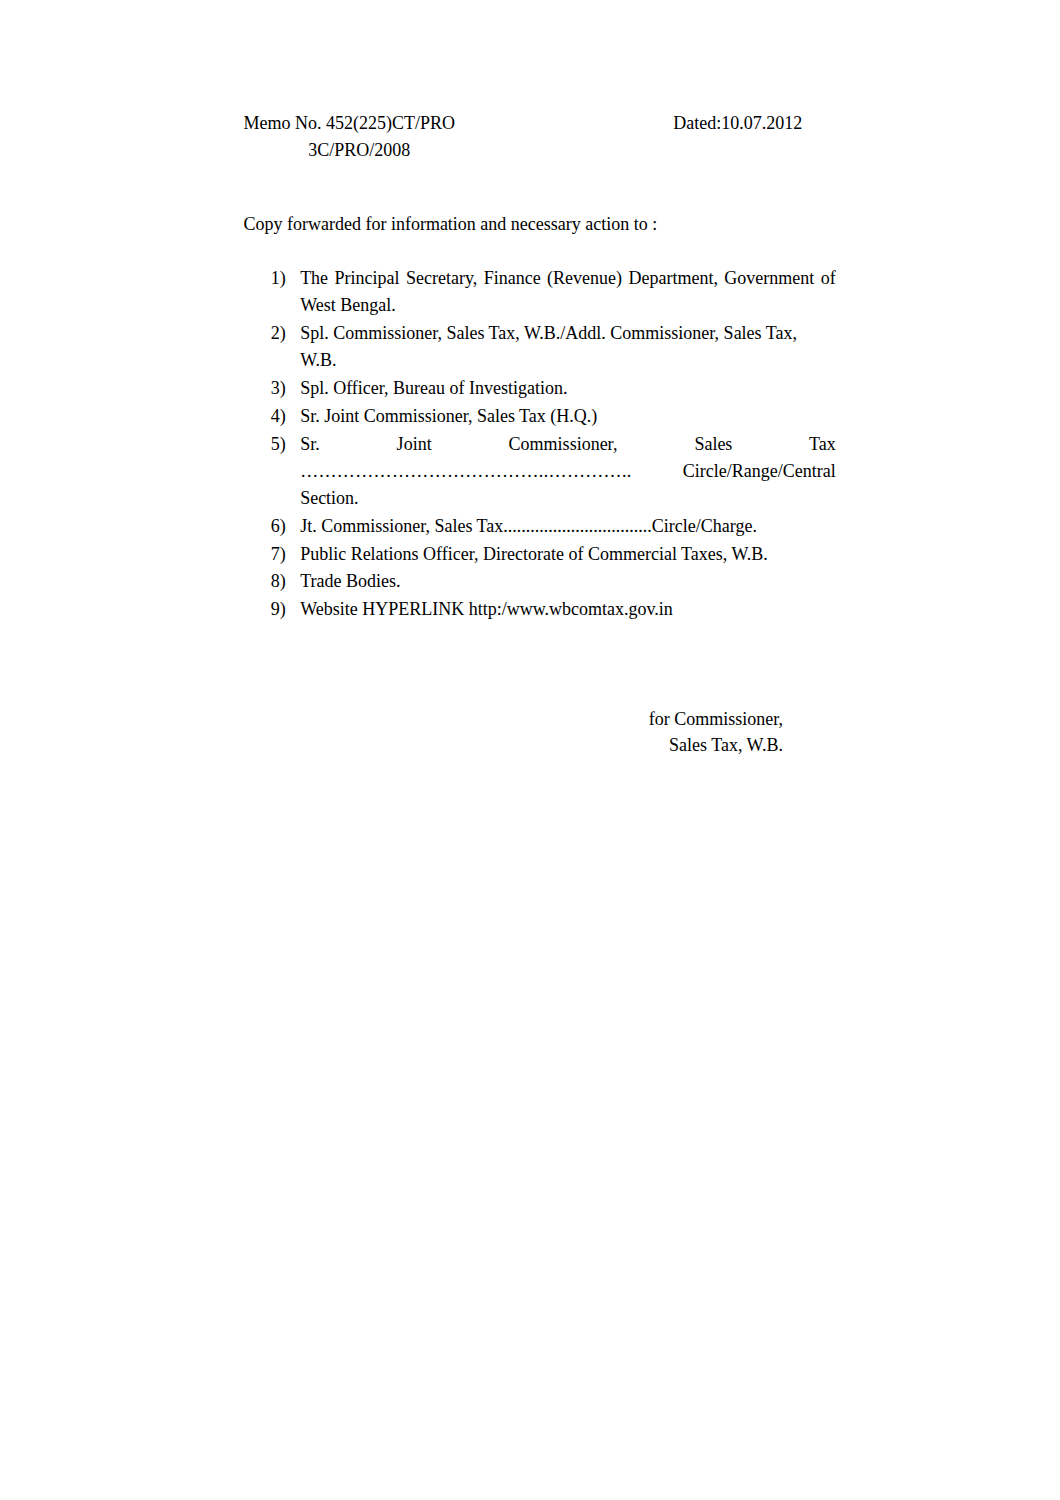Memo No. 452(225)CT/PRO 3C/PRO/2008
Dated:10.07.2012
Copy forwarded for information and necessary action to :
The Principal Secretary, Finance (Revenue) Department, Government of West Bengal.
Spl. Commissioner, Sales Tax, W.B./Addl. Commissioner, Sales Tax, W.B.
Spl. Officer, Bureau of Investigation.
Sr. Joint Commissioner, Sales Tax (H.Q.)
Sr. Joint Commissioner, Sales Tax …………………………………..………….. Circle/Range/Central Section.
Jt. Commissioner, Sales Tax.................................Circle/Charge.
Public Relations Officer, Directorate of Commercial Taxes, W.B.
Trade Bodies.
Website HYPERLINK http:/www.wbcomtax.gov.in
for Commissioner,
Sales Tax, W.B.